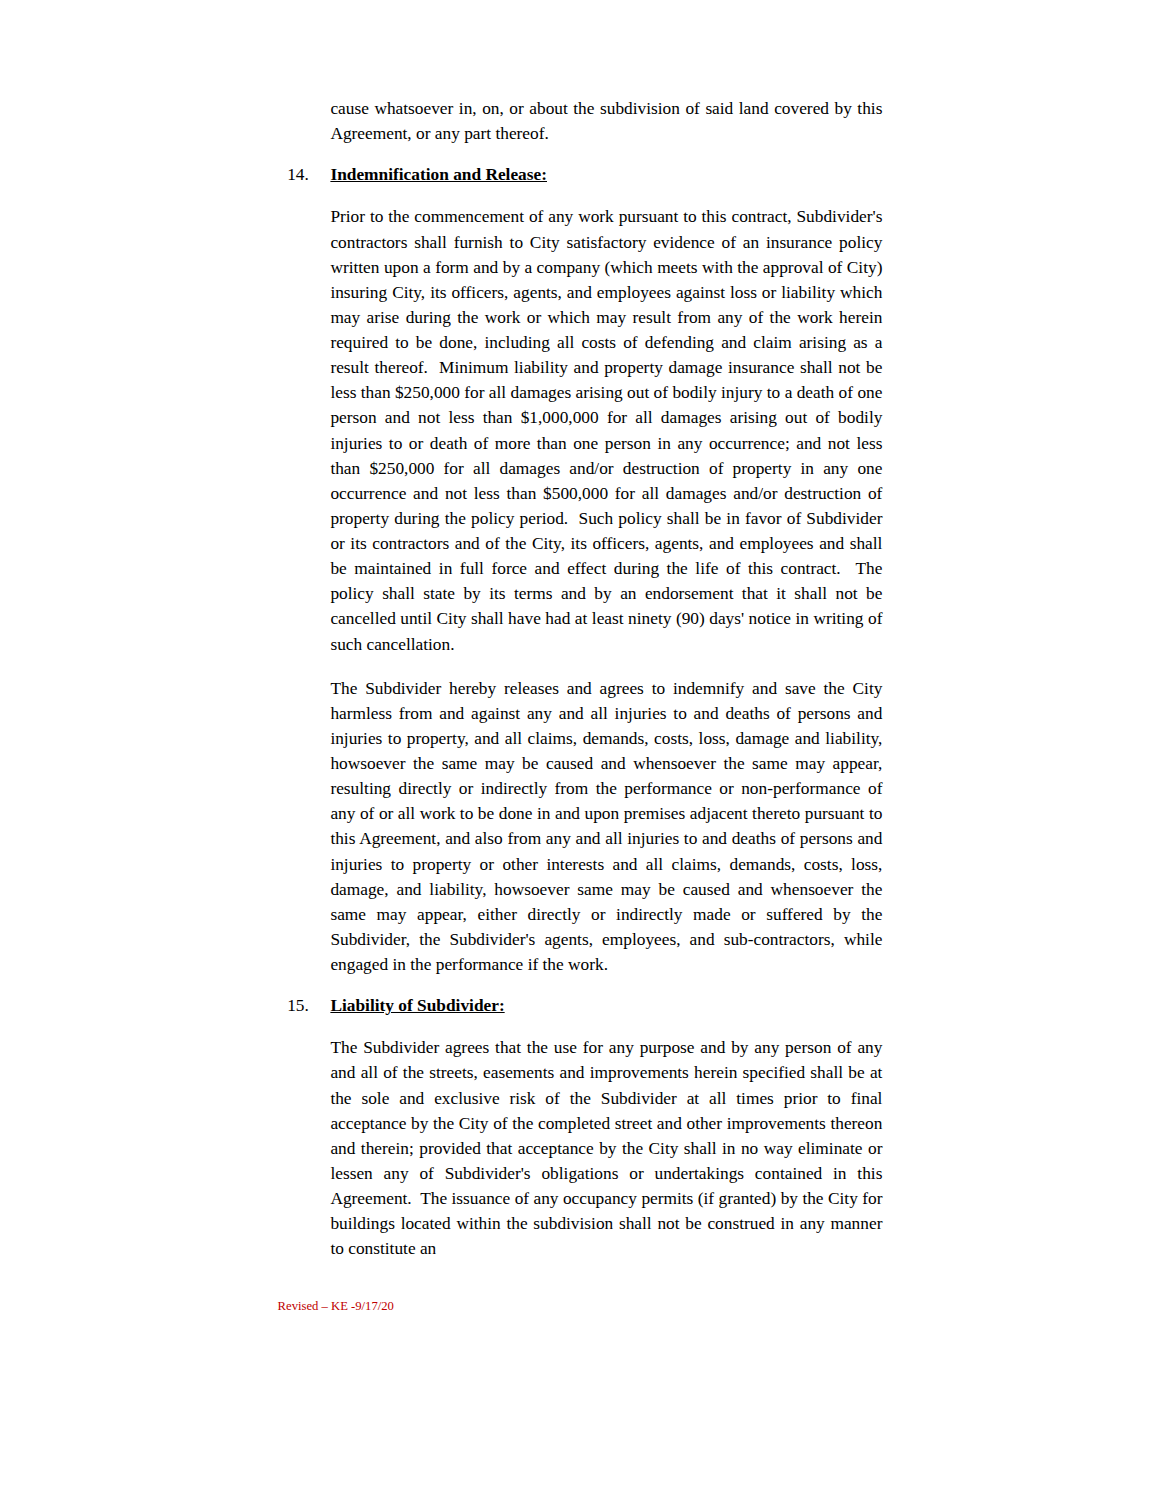cause whatsoever in, on, or about the subdivision of said land covered by this Agreement, or any part thereof.
14.
Indemnification and Release:
Prior to the commencement of any work pursuant to this contract, Subdivider's contractors shall furnish to City satisfactory evidence of an insurance policy written upon a form and by a company (which meets with the approval of City) insuring City, its officers, agents, and employees against loss or liability which may arise during the work or which may result from any of the work herein required to be done, including all costs of defending and claim arising as a result thereof. Minimum liability and property damage insurance shall not be less than $250,000 for all damages arising out of bodily injury to a death of one person and not less than $1,000,000 for all damages arising out of bodily injuries to or death of more than one person in any occurrence; and not less than $250,000 for all damages and/or destruction of property in any one occurrence and not less than $500,000 for all damages and/or destruction of property during the policy period. Such policy shall be in favor of Subdivider or its contractors and of the City, its officers, agents, and employees and shall be maintained in full force and effect during the life of this contract. The policy shall state by its terms and by an endorsement that it shall not be cancelled until City shall have had at least ninety (90) days' notice in writing of such cancellation.
The Subdivider hereby releases and agrees to indemnify and save the City harmless from and against any and all injuries to and deaths of persons and injuries to property, and all claims, demands, costs, loss, damage and liability, howsoever the same may be caused and whensoever the same may appear, resulting directly or indirectly from the performance or non-performance of any of or all work to be done in and upon premises adjacent thereto pursuant to this Agreement, and also from any and all injuries to and deaths of persons and injuries to property or other interests and all claims, demands, costs, loss, damage, and liability, howsoever same may be caused and whensoever the same may appear, either directly or indirectly made or suffered by the Subdivider, the Subdivider's agents, employees, and sub-contractors, while engaged in the performance if the work.
15.
Liability of Subdivider:
The Subdivider agrees that the use for any purpose and by any person of any and all of the streets, easements and improvements herein specified shall be at the sole and exclusive risk of the Subdivider at all times prior to final acceptance by the City of the completed street and other improvements thereon and therein; provided that acceptance by the City shall in no way eliminate or lessen any of Subdivider's obligations or undertakings contained in this Agreement. The issuance of any occupancy permits (if granted) by the City for buildings located within the subdivision shall not be construed in any manner to constitute an
Revised – KE -9/17/20